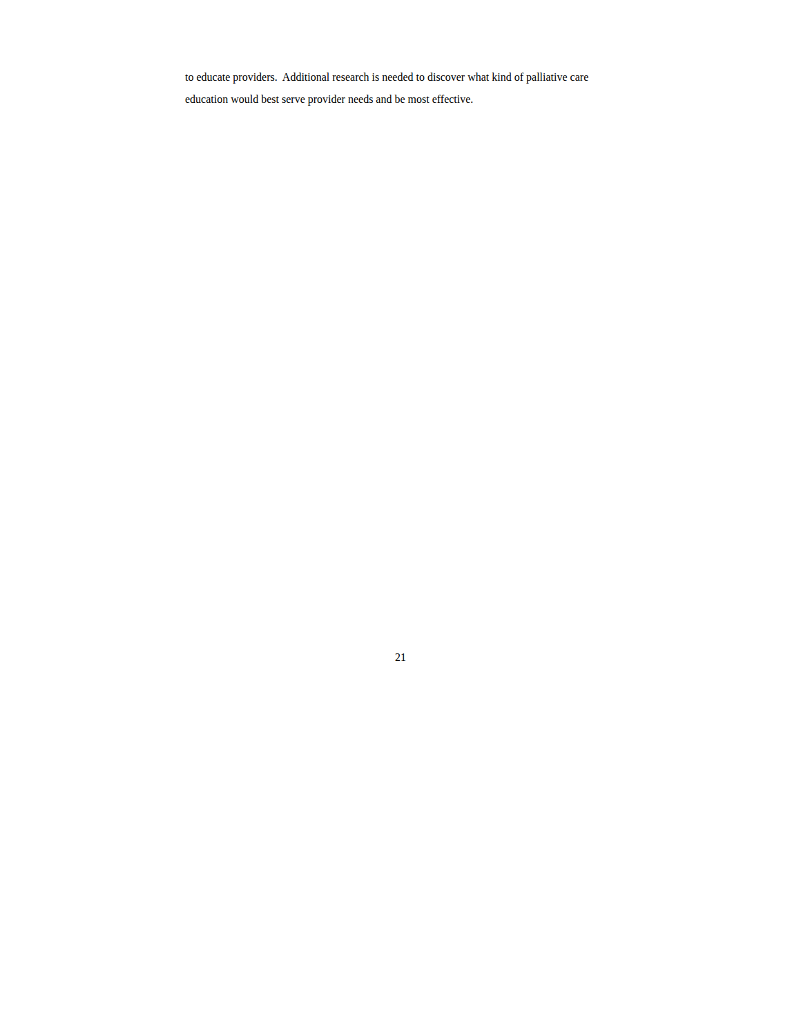to educate providers. Additional research is needed to discover what kind of palliative care education would best serve provider needs and be most effective.
21